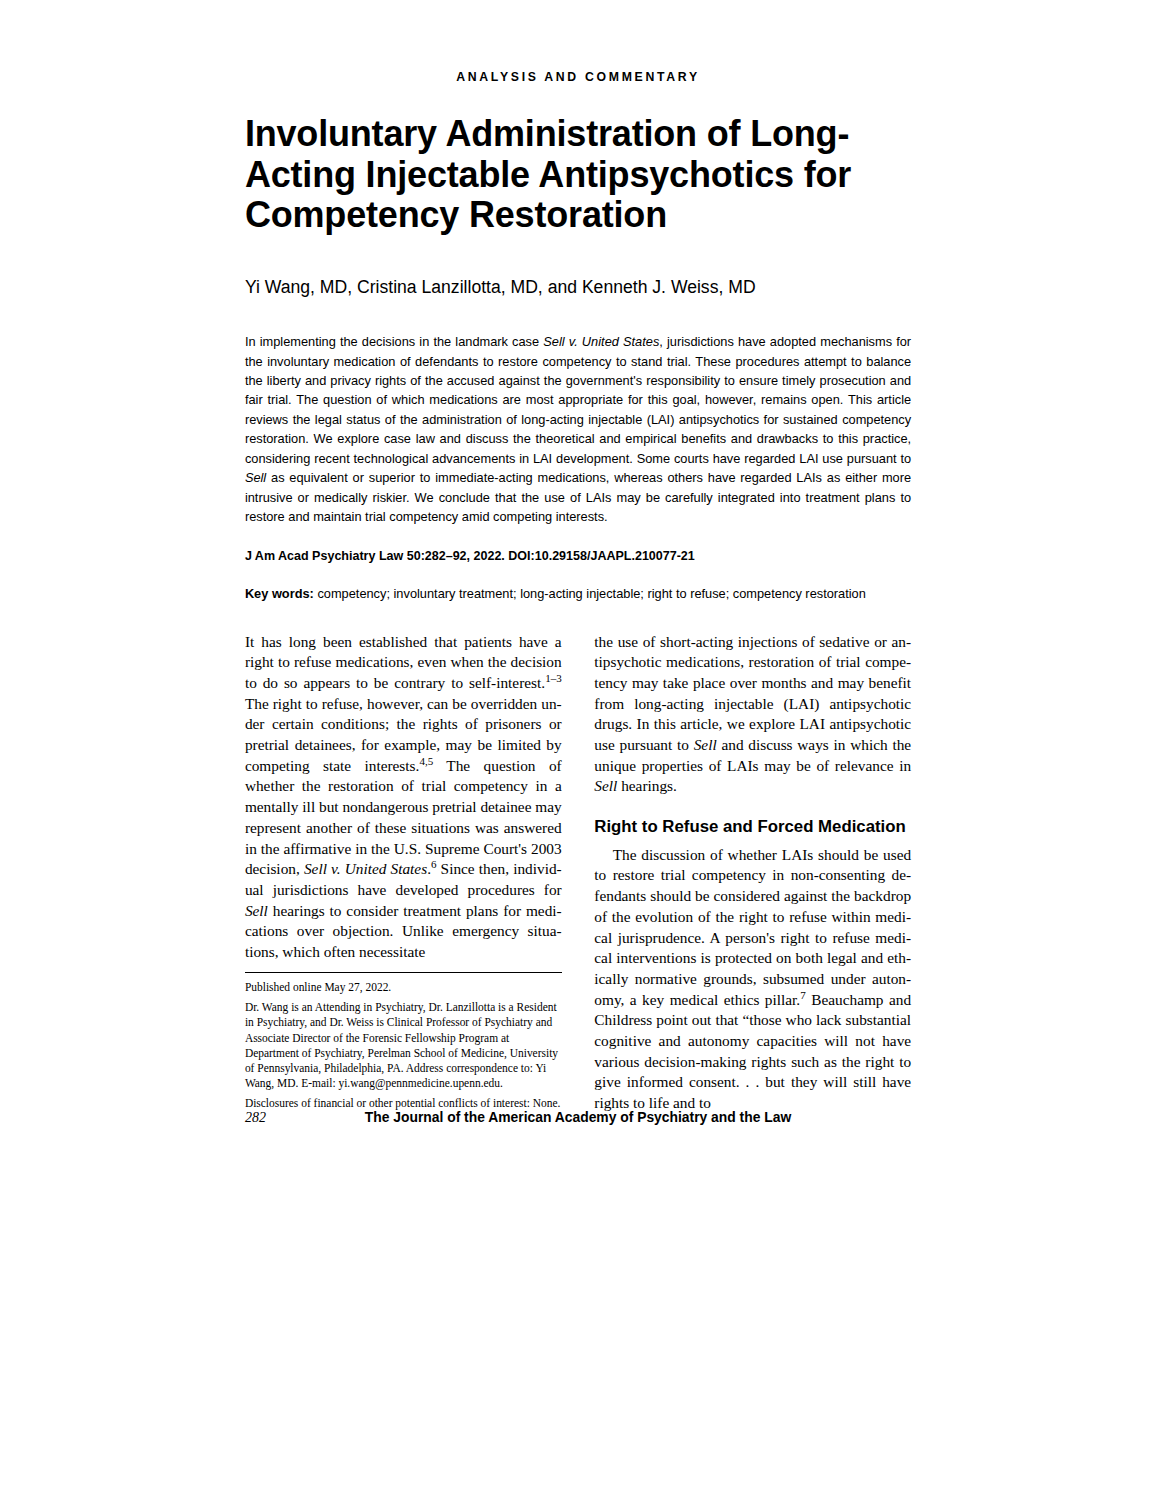Analysis and Commentary
Involuntary Administration of Long-Acting Injectable Antipsychotics for Competency Restoration
Yi Wang, MD, Cristina Lanzillotta, MD, and Kenneth J. Weiss, MD
In implementing the decisions in the landmark case Sell v. United States, jurisdictions have adopted mechanisms for the involuntary medication of defendants to restore competency to stand trial. These procedures attempt to balance the liberty and privacy rights of the accused against the government's responsibility to ensure timely prosecution and fair trial. The question of which medications are most appropriate for this goal, however, remains open. This article reviews the legal status of the administration of long-acting injectable (LAI) antipsychotics for sustained competency restoration. We explore case law and discuss the theoretical and empirical benefits and drawbacks to this practice, considering recent technological advancements in LAI development. Some courts have regarded LAI use pursuant to Sell as equivalent or superior to immediate-acting medications, whereas others have regarded LAIs as either more intrusive or medically riskier. We conclude that the use of LAIs may be carefully integrated into treatment plans to restore and maintain trial competency amid competing interests.
J Am Acad Psychiatry Law 50:282–92, 2022. DOI:10.29158/JAAPL.210077-21
Key words: competency; involuntary treatment; long-acting injectable; right to refuse; competency restoration
It has long been established that patients have a right to refuse medications, even when the decision to do so appears to be contrary to self-interest.1–3 The right to refuse, however, can be overridden under certain conditions; the rights of prisoners or pretrial detainees, for example, may be limited by competing state interests.4,5 The question of whether the restoration of trial competency in a mentally ill but nondangerous pretrial detainee may represent another of these situations was answered in the affirmative in the U.S. Supreme Court's 2003 decision, Sell v. United States.6 Since then, individual jurisdictions have developed procedures for Sell hearings to consider treatment plans for medications over objection. Unlike emergency situations, which often necessitate
Published online May 27, 2022.
Dr. Wang is an Attending in Psychiatry, Dr. Lanzillotta is a Resident in Psychiatry, and Dr. Weiss is Clinical Professor of Psychiatry and Associate Director of the Forensic Fellowship Program at Department of Psychiatry, Perelman School of Medicine, University of Pennsylvania, Philadelphia, PA. Address correspondence to: Yi Wang, MD. E-mail: yi.wang@pennmedicine.upenn.edu.
Disclosures of financial or other potential conflicts of interest: None.
the use of short-acting injections of sedative or antipsychotic medications, restoration of trial competency may take place over months and may benefit from long-acting injectable (LAI) antipsychotic drugs. In this article, we explore LAI antipsychotic use pursuant to Sell and discuss ways in which the unique properties of LAIs may be of relevance in Sell hearings.
Right to Refuse and Forced Medication
The discussion of whether LAIs should be used to restore trial competency in non-consenting defendants should be considered against the backdrop of the evolution of the right to refuse within medical jurisprudence. A person's right to refuse medical interventions is protected on both legal and ethically normative grounds, subsumed under autonomy, a key medical ethics pillar.7 Beauchamp and Childress point out that “those who lack substantial cognitive and autonomy capacities will not have various decision-making rights such as the right to give informed consent. . . but they will still have rights to life and to
282
The Journal of the American Academy of Psychiatry and the Law